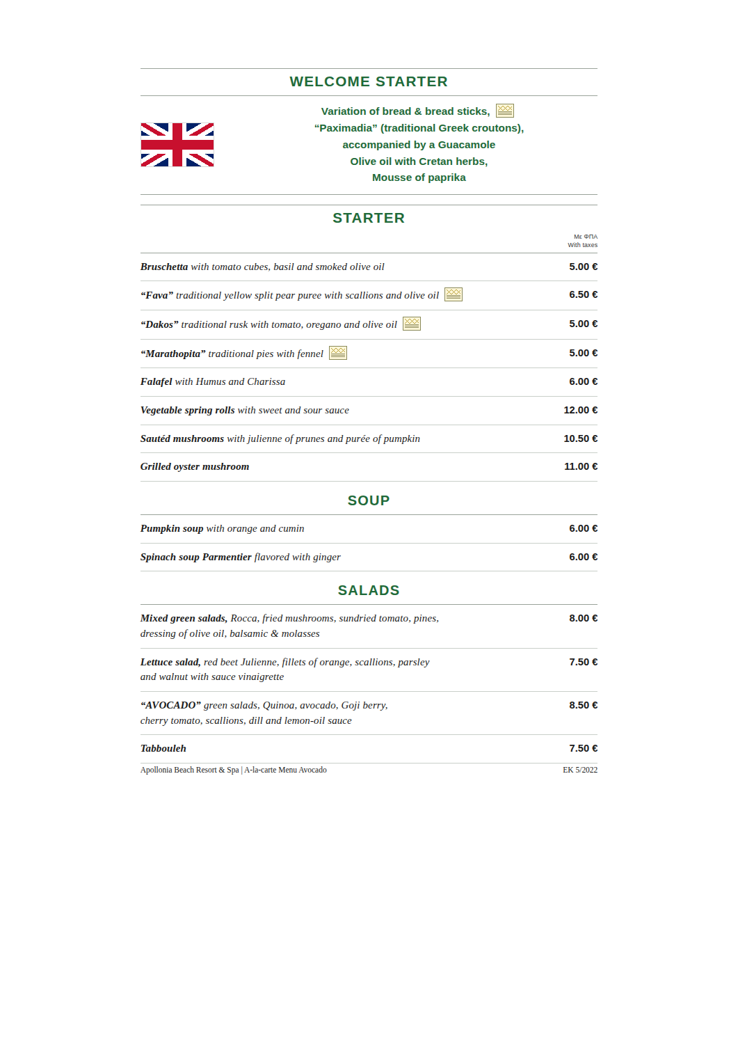WELCOME STARTER
Variation of bread & bread sticks, “Paximadia” (traditional Greek croutons), accompanied by a Guacamole Olive oil with Cretan herbs, Mousse of paprika
STARTER
| Με ΦΠΑ With taxes |
| Bruschetta with tomato cubes, basil and smoked olive oil | 5.00 € |
| “Fava” traditional yellow split pear puree with scallions and olive oil | 6.50 € |
| “Dakos” traditional rusk with tomato, oregano and olive oil | 5.00 € |
| “Marathopita” traditional pies with fennel | 5.00 € |
| Falafel with Humus and Charissa | 6.00 € |
| Vegetable spring rolls with sweet and sour sauce | 12.00 € |
| Sautéd mushrooms with julienne of prunes and purée of pumpkin | 10.50 € |
| Grilled oyster mushroom | 11.00 € |
SOUP
| Pumpkin soup with orange and cumin | 6.00 € |
| Spinach soup Parmentier flavored with ginger | 6.00 € |
SALADS
| Mixed green salads, Rocca, fried mushrooms, sundried tomato, pines, dressing of olive oil, balsamic & molasses | 8.00 € |
| Lettuce salad, red beet Julienne, fillets of orange, scallions, parsley and walnut with sauce vinaigrette | 7.50 € |
| “AVOCADO” green salads, Quinoa, avocado, Goji berry, cherry tomato, scallions, dill and lemon-oil sauce | 8.50 € |
| Tabbouleh | 7.50 € |
Apollonia Beach Resort & Spa | A-la-carte Menu Avocado
EK 5/2022